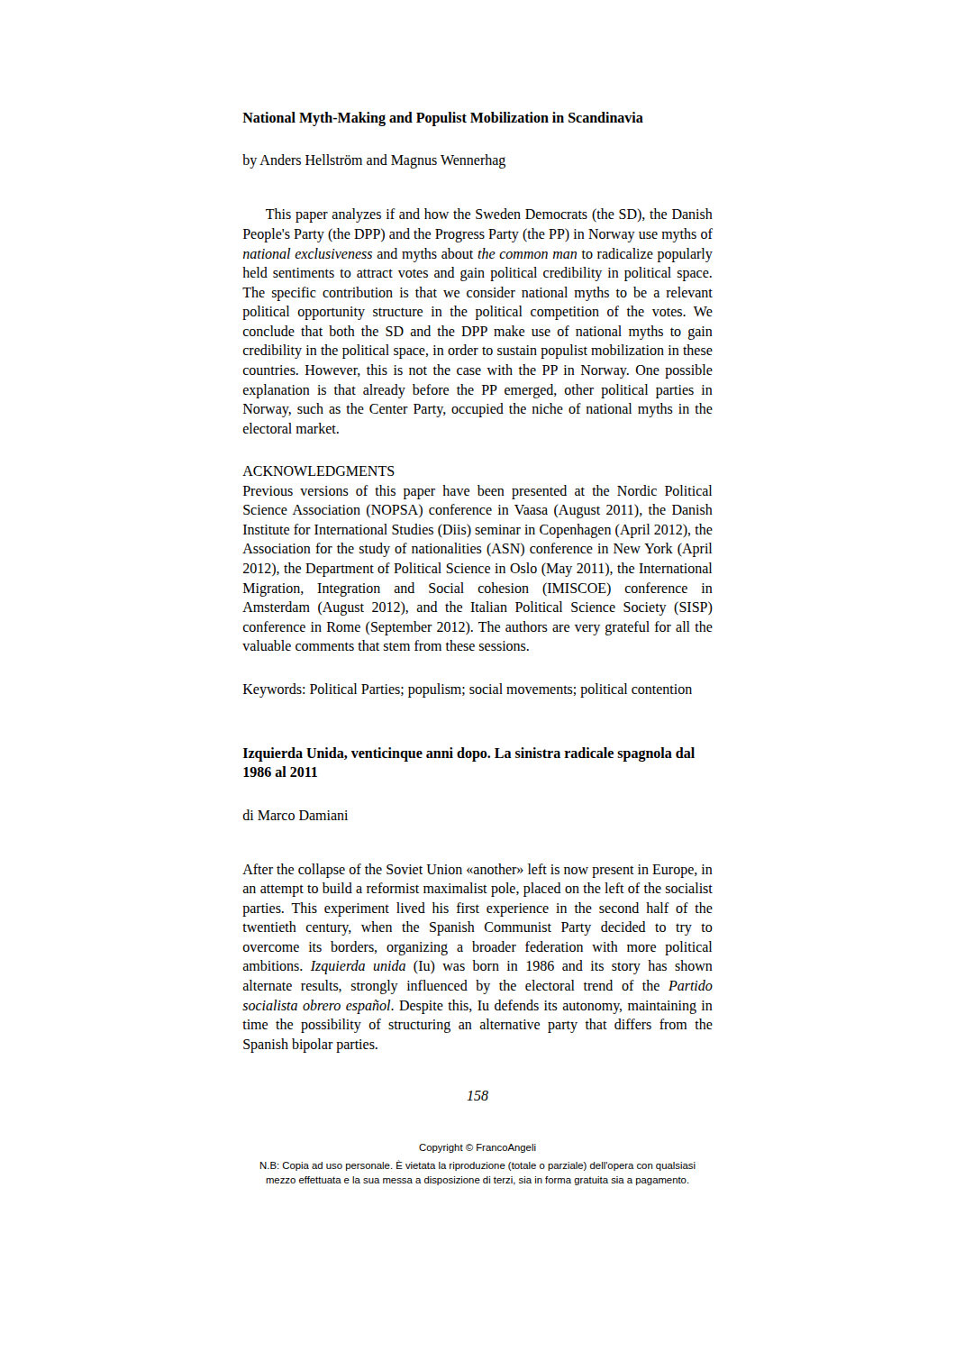National Myth-Making and Populist Mobilization in Scandinavia
by Anders Hellström and Magnus Wennerhag
This paper analyzes if and how the Sweden Democrats (the SD), the Danish People's Party (the DPP) and the Progress Party (the PP) in Norway use myths of national exclusiveness and myths about the common man to radicalize popularly held sentiments to attract votes and gain political credibility in political space. The specific contribution is that we consider national myths to be a relevant political opportunity structure in the political competition of the votes. We conclude that both the SD and the DPP make use of national myths to gain credibility in the political space, in order to sustain populist mobilization in these countries. However, this is not the case with the PP in Norway. One possible explanation is that already before the PP emerged, other political parties in Norway, such as the Center Party, occupied the niche of national myths in the electoral market.
ACKNOWLEDGMENTS
Previous versions of this paper have been presented at the Nordic Political Science Association (NOPSA) conference in Vaasa (August 2011), the Danish Institute for International Studies (Diis) seminar in Copenhagen (April 2012), the Association for the study of nationalities (ASN) conference in New York (April 2012), the Department of Political Science in Oslo (May 2011), the International Migration, Integration and Social cohesion (IMISCOE) conference in Amsterdam (August 2012), and the Italian Political Science Society (SISP) conference in Rome (September 2012). The authors are very grateful for all the valuable comments that stem from these sessions.
Keywords: Political Parties; populism; social movements; political contention
Izquierda Unida, venticinque anni dopo. La sinistra radicale spagnola dal 1986 al 2011
di Marco Damiani
After the collapse of the Soviet Union «another» left is now present in Europe, in an attempt to build a reformist maximalist pole, placed on the left of the socialist parties. This experiment lived his first experience in the second half of the twentieth century, when the Spanish Communist Party decided to try to overcome its borders, organizing a broader federation with more political ambitions. Izquierda unida (Iu) was born in 1986 and its story has shown alternate results, strongly influenced by the electoral trend of the Partido socialista obrero español. Despite this, Iu defends its autonomy, maintaining in time the possibility of structuring an alternative party that differs from the Spanish bipolar parties.
158
Copyright © FrancoAngeli
N.B: Copia ad uso personale. È vietata la riproduzione (totale o parziale) dell'opera con qualsiasi
mezzo effettuata e la sua messa a disposizione di terzi, sia in forma gratuita sia a pagamento.